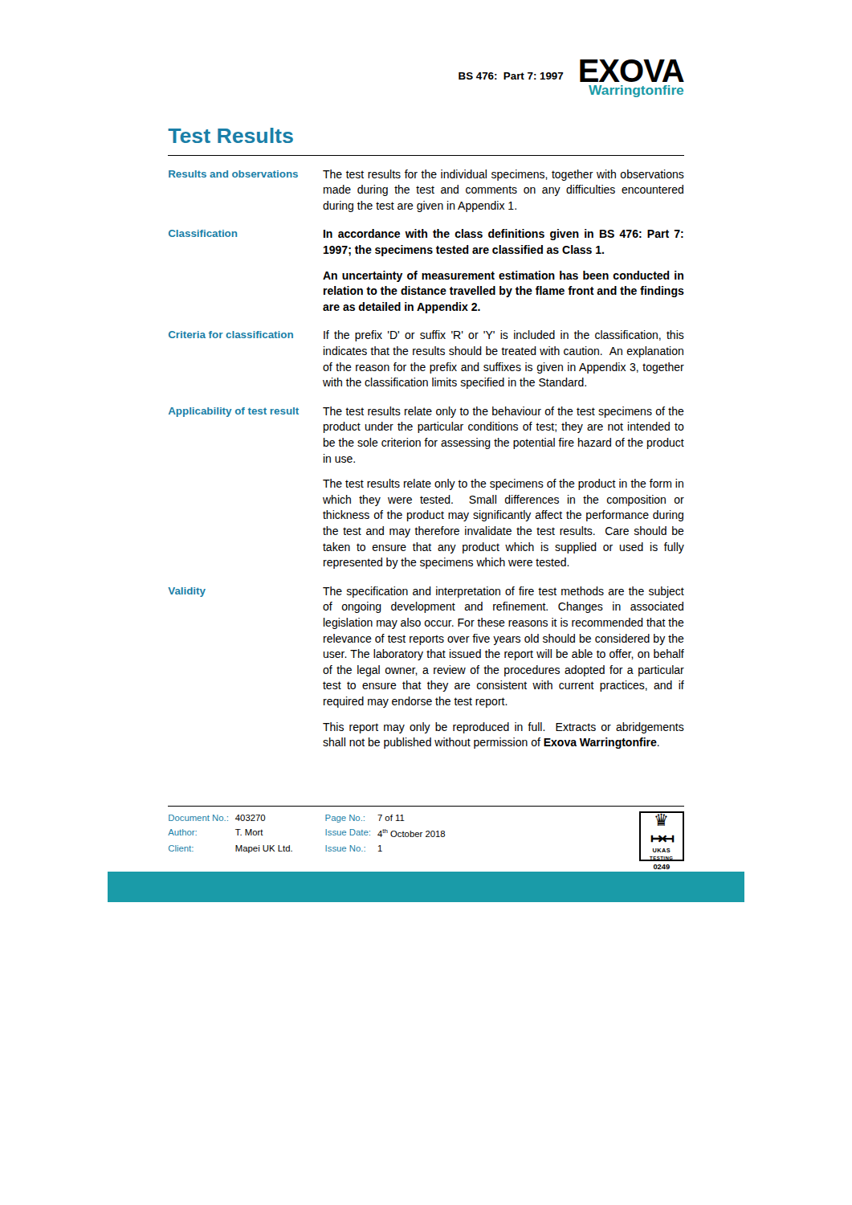BS 476: Part 7: 1997
EXOVA
Warringtonfire
Test Results
Results and observations
The test results for the individual specimens, together with observations made during the test and comments on any difficulties encountered during the test are given in Appendix 1.
Classification
In accordance with the class definitions given in BS 476: Part 7: 1997; the specimens tested are classified as Class 1.
An uncertainty of measurement estimation has been conducted in relation to the distance travelled by the flame front and the findings are as detailed in Appendix 2.
Criteria for classification
If the prefix 'D' or suffix 'R' or 'Y' is included in the classification, this indicates that the results should be treated with caution. An explanation of the reason for the prefix and suffixes is given in Appendix 3, together with the classification limits specified in the Standard.
Applicability of test result
The test results relate only to the behaviour of the test specimens of the product under the particular conditions of test; they are not intended to be the sole criterion for assessing the potential fire hazard of the product in use.
The test results relate only to the specimens of the product in the form in which they were tested. Small differences in the composition or thickness of the product may significantly affect the performance during the test and may therefore invalidate the test results. Care should be taken to ensure that any product which is supplied or used is fully represented by the specimens which were tested.
Validity
The specification and interpretation of fire test methods are the subject of ongoing development and refinement. Changes in associated legislation may also occur. For these reasons it is recommended that the relevance of test reports over five years old should be considered by the user. The laboratory that issued the report will be able to offer, on behalf of the legal owner, a review of the procedures adopted for a particular test to ensure that they are consistent with current practices, and if required may endorse the test report.
This report may only be reproduced in full. Extracts or abridgements shall not be published without permission of Exova Warringtonfire.
| Document No.: | 403270 | Page No.: | 7 of 11 |
| Author: | T. Mort | Issue Date: | 4 th October 2018 |
| Client: | Mapei UK Ltd. | Issue No.: | 1 |
♛
↦↤
UKAS
TESTING
0249